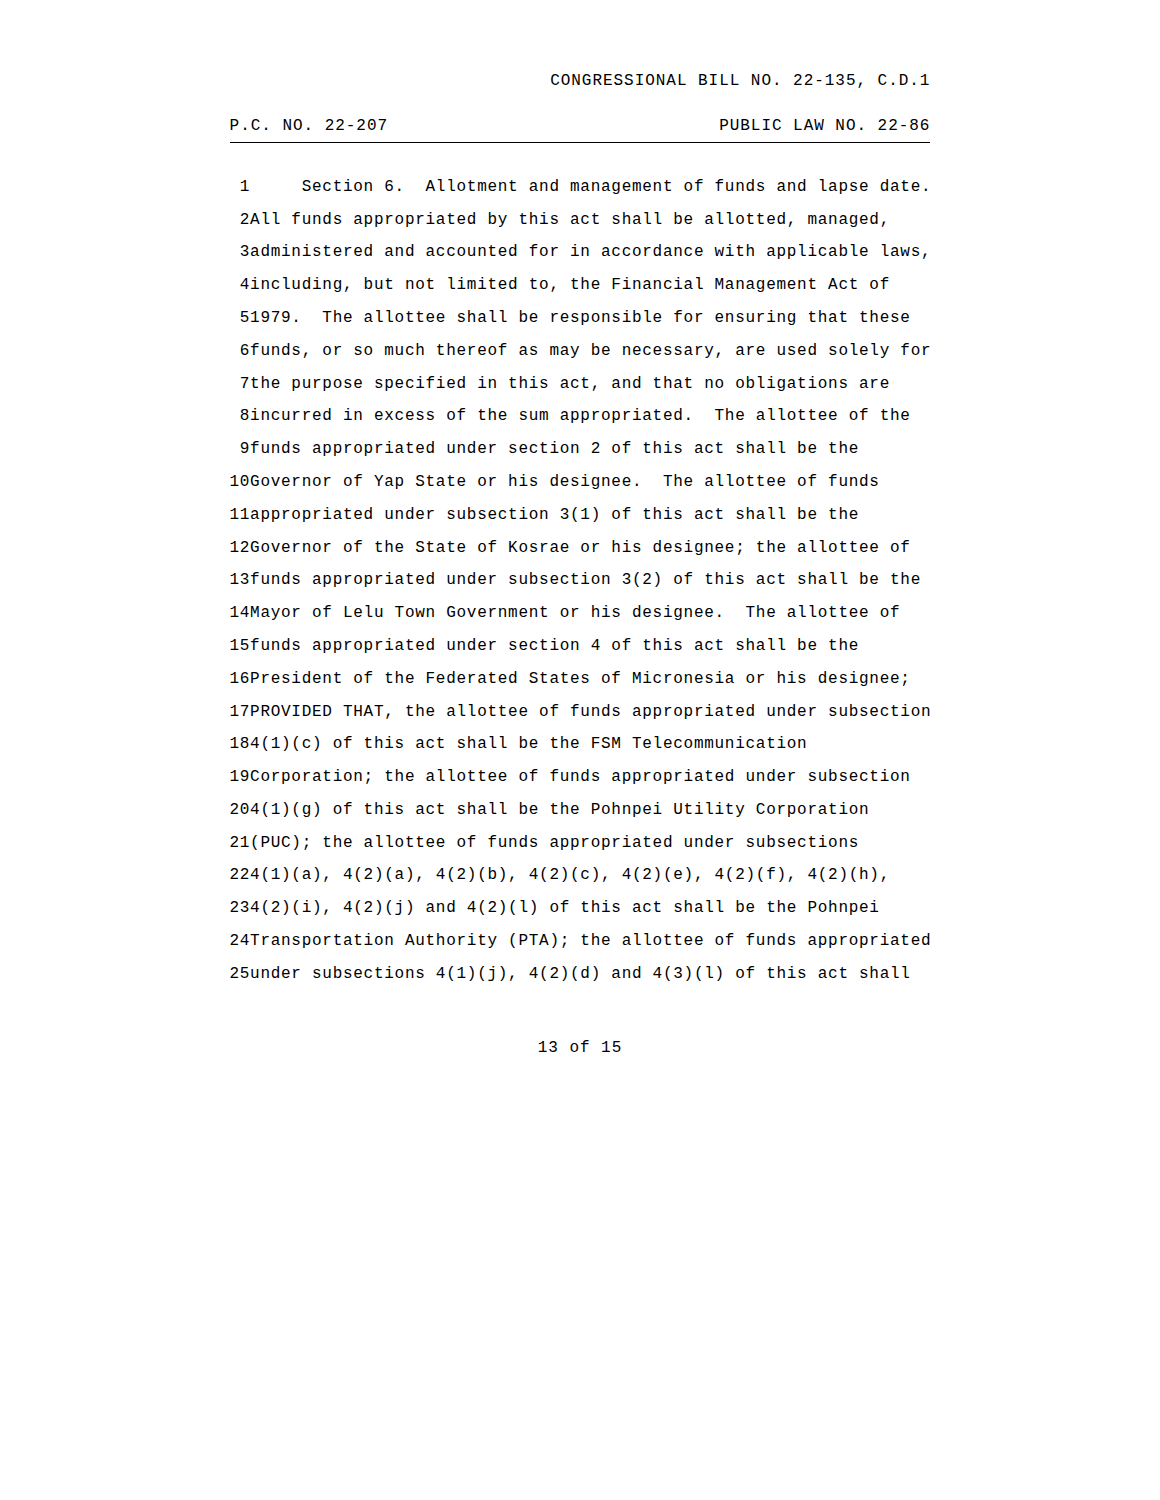CONGRESSIONAL BILL NO. 22-135, C.D.1
P.C. NO. 22-207 PUBLIC LAW NO. 22-86
| 1 | Section 6. Allotment and management of funds and lapse date. |
| 2 | All funds appropriated by this act shall be allotted, managed, |
| 3 | administered and accounted for in accordance with applicable laws, |
| 4 | including, but not limited to, the Financial Management Act of |
| 5 | 1979. The allottee shall be responsible for ensuring that these |
| 6 | funds, or so much thereof as may be necessary, are used solely for |
| 7 | the purpose specified in this act, and that no obligations are |
| 8 | incurred in excess of the sum appropriated. The allottee of the |
| 9 | funds appropriated under section 2 of this act shall be the |
| 10 | Governor of Yap State or his designee. The allottee of funds |
| 11 | appropriated under subsection 3(1) of this act shall be the |
| 12 | Governor of the State of Kosrae or his designee; the allottee of |
| 13 | funds appropriated under subsection 3(2) of this act shall be the |
| 14 | Mayor of Lelu Town Government or his designee. The allottee of |
| 15 | funds appropriated under section 4 of this act shall be the |
| 16 | President of the Federated States of Micronesia or his designee; |
| 17 | PROVIDED THAT, the allottee of funds appropriated under subsection |
| 18 | 4(1)(c) of this act shall be the FSM Telecommunication |
| 19 | Corporation; the allottee of funds appropriated under subsection |
| 20 | 4(1)(g) of this act shall be the Pohnpei Utility Corporation |
| 21 | (PUC); the allottee of funds appropriated under subsections |
| 22 | 4(1)(a), 4(2)(a), 4(2)(b), 4(2)(c), 4(2)(e), 4(2)(f), 4(2)(h), |
| 23 | 4(2)(i), 4(2)(j) and 4(2)(l) of this act shall be the Pohnpei |
| 24 | Transportation Authority (PTA); the allottee of funds appropriated |
| 25 | under subsections 4(1)(j), 4(2)(d) and 4(3)(l) of this act shall |
13 of 15